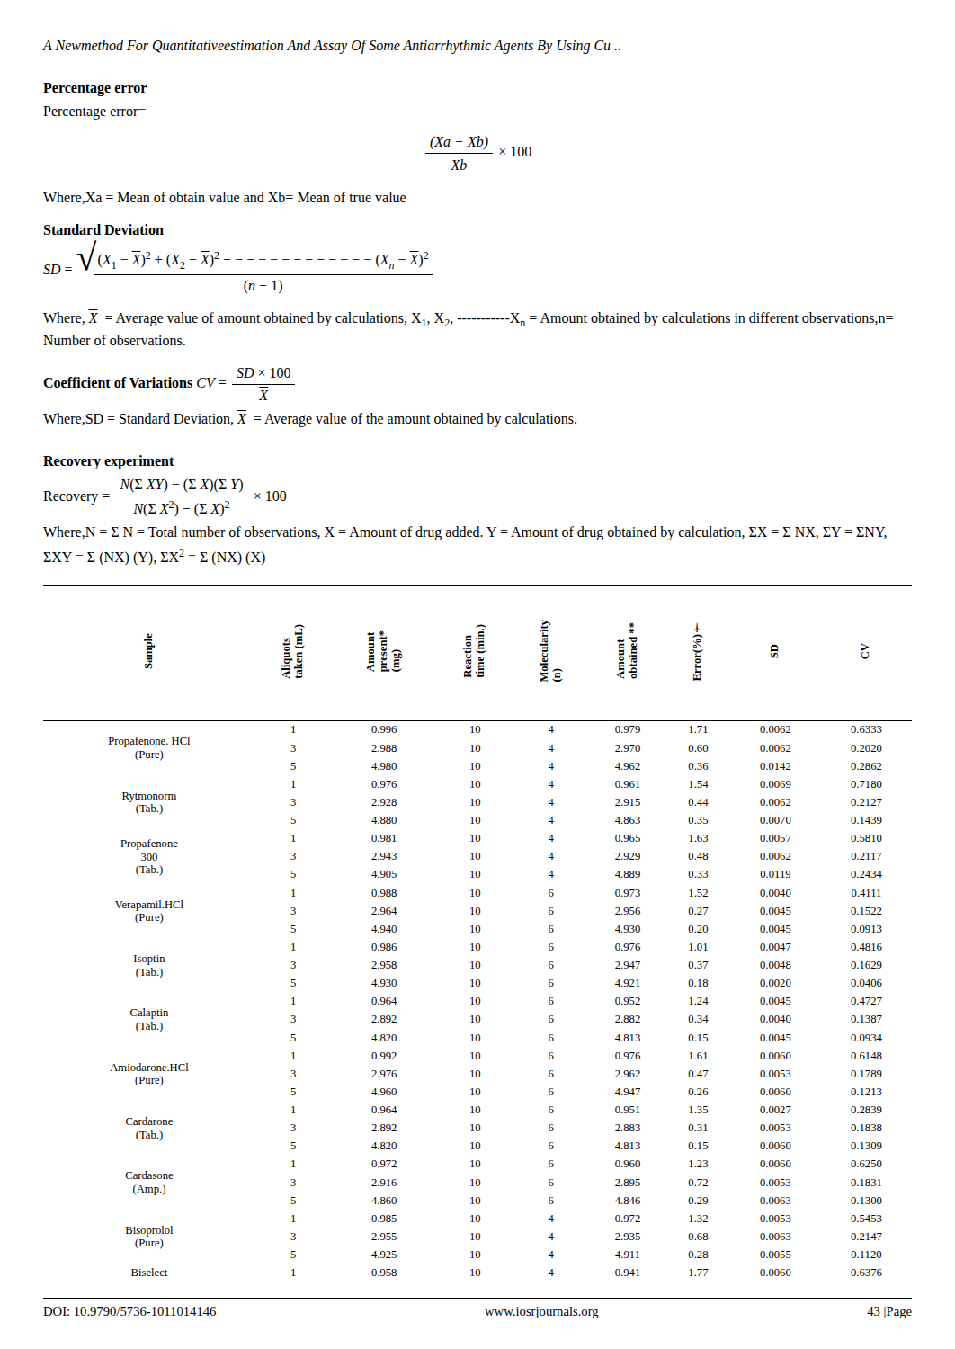A Newmethod For Quantitativeestimation And Assay Of Some Antiarrhythmic Agents By Using Cu ..
Percentage error
Percentage error=
(Xa − Xb) Xb × 100
Where,Xa = Mean of obtain value and Xb= Mean of true value
Standard Deviation
SD = (X1 − X)2 + (X2 − X)2 − − − − − − − − − − − − − (Xn − X)2 (n − 1)
Where, X = Average value of amount obtained by calculations, X1, X2, -----------Xn = Amount obtained by calculations in different observations,n= Number of observations.
Coefficient of Variations CV = SD × 100 X
Where,SD = Standard Deviation, X = Average value of the amount obtained by calculations.
Recovery experiment
Recovery = N(Σ XY) − (Σ X)(Σ Y) N(Σ X2) − (Σ X)2 × 100
Where,N = Σ N = Total number of observations, X = Amount of drug added. Y = Amount of drug obtained by calculation, ΣX = Σ NX, ΣY = ΣNY,
ΣXY = Σ (NX) (Y), ΣX2 = Σ (NX) (X)
| Sample | Aliquots taken (mL) | Amount present* (mg) | Reaction time (min.) | Molecularity (n) | Amount obtained ** | Error(%)† | SD | CV |
| --- | --- | --- | --- | --- | --- | --- | --- | --- |
| Propafenone. HCl (Pure) | 1 | 0.996 | 10 | 4 | 0.979 | 1.71 | 0.0062 | 0.6333 |
| 3 | 2.988 | 10 | 4 | 2.970 | 0.60 | 0.0062 | 0.2020 |
| 5 | 4.980 | 10 | 4 | 4.962 | 0.36 | 0.0142 | 0.2862 |
| Rytmonorm (Tab.) | 1 | 0.976 | 10 | 4 | 0.961 | 1.54 | 0.0069 | 0.7180 |
| 3 | 2.928 | 10 | 4 | 2.915 | 0.44 | 0.0062 | 0.2127 |
| 5 | 4.880 | 10 | 4 | 4.863 | 0.35 | 0.0070 | 0.1439 |
| Propafenone 300 (Tab.) | 1 | 0.981 | 10 | 4 | 0.965 | 1.63 | 0.0057 | 0.5810 |
| 3 | 2.943 | 10 | 4 | 2.929 | 0.48 | 0.0062 | 0.2117 |
| 5 | 4.905 | 10 | 4 | 4.889 | 0.33 | 0.0119 | 0.2434 |
| Verapamil.HCl (Pure) | 1 | 0.988 | 10 | 6 | 0.973 | 1.52 | 0.0040 | 0.4111 |
| 3 | 2.964 | 10 | 6 | 2.956 | 0.27 | 0.0045 | 0.1522 |
| 5 | 4.940 | 10 | 6 | 4.930 | 0.20 | 0.0045 | 0.0913 |
| Isoptin (Tab.) | 1 | 0.986 | 10 | 6 | 0.976 | 1.01 | 0.0047 | 0.4816 |
| 3 | 2.958 | 10 | 6 | 2.947 | 0.37 | 0.0048 | 0.1629 |
| 5 | 4.930 | 10 | 6 | 4.921 | 0.18 | 0.0020 | 0.0406 |
| Calaptin (Tab.) | 1 | 0.964 | 10 | 6 | 0.952 | 1.24 | 0.0045 | 0.4727 |
| 3 | 2.892 | 10 | 6 | 2.882 | 0.34 | 0.0040 | 0.1387 |
| 5 | 4.820 | 10 | 6 | 4.813 | 0.15 | 0.0045 | 0.0934 |
| Amiodarone.HCl (Pure) | 1 | 0.992 | 10 | 6 | 0.976 | 1.61 | 0.0060 | 0.6148 |
| 3 | 2.976 | 10 | 6 | 2.962 | 0.47 | 0.0053 | 0.1789 |
| 5 | 4.960 | 10 | 6 | 4.947 | 0.26 | 0.0060 | 0.1213 |
| Cardarone (Tab.) | 1 | 0.964 | 10 | 6 | 0.951 | 1.35 | 0.0027 | 0.2839 |
| 3 | 2.892 | 10 | 6 | 2.883 | 0.31 | 0.0053 | 0.1838 |
| 5 | 4.820 | 10 | 6 | 4.813 | 0.15 | 0.0060 | 0.1309 |
| Cardasone (Amp.) | 1 | 0.972 | 10 | 6 | 0.960 | 1.23 | 0.0060 | 0.6250 |
| 3 | 2.916 | 10 | 6 | 2.895 | 0.72 | 0.0053 | 0.1831 |
| 5 | 4.860 | 10 | 6 | 4.846 | 0.29 | 0.0063 | 0.1300 |
| Bisoprolol (Pure) | 1 | 0.985 | 10 | 4 | 0.972 | 1.32 | 0.0053 | 0.5453 |
| 3 | 2.955 | 10 | 4 | 2.935 | 0.68 | 0.0063 | 0.2147 |
| 5 | 4.925 | 10 | 4 | 4.911 | 0.28 | 0.0055 | 0.1120 |
| Biselect | 1 | 0.958 | 10 | 4 | 0.941 | 1.77 | 0.0060 | 0.6376 |
DOI: 10.9790/5736-1011014146 www.iosrjournals.org 43 |Page